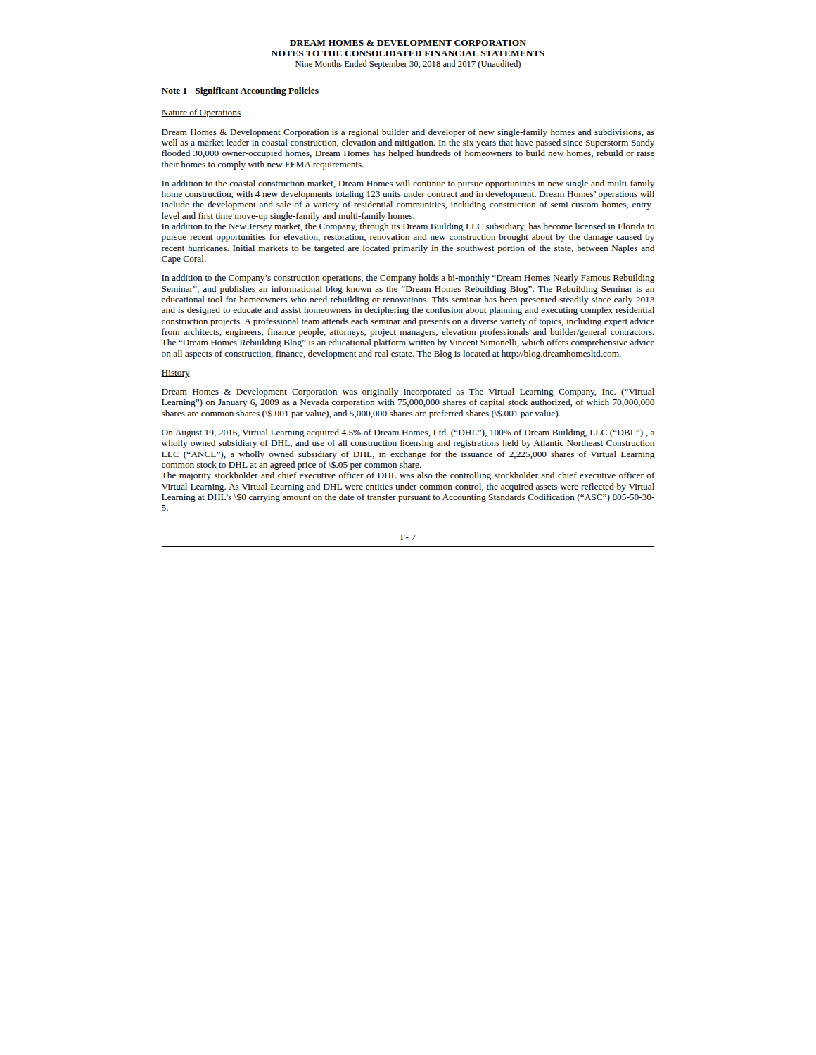DREAM HOMES & DEVELOPMENT CORPORATION
NOTES TO THE CONSOLIDATED FINANCIAL STATEMENTS
Nine Months Ended September 30, 2018 and 2017 (Unaudited)
Note 1 - Significant Accounting Policies
Nature of Operations
Dream Homes & Development Corporation is a regional builder and developer of new single-family homes and subdivisions, as well as a market leader in coastal construction, elevation and mitigation. In the six years that have passed since Superstorm Sandy flooded 30,000 owner-occupied homes, Dream Homes has helped hundreds of homeowners to build new homes, rebuild or raise their homes to comply with new FEMA requirements.
In addition to the coastal construction market, Dream Homes will continue to pursue opportunities in new single and multi-family home construction, with 4 new developments totaling 123 units under contract and in development. Dream Homes’ operations will include the development and sale of a variety of residential communities, including construction of semi-custom homes, entry-level and first time move-up single-family and multi-family homes.
In addition to the New Jersey market, the Company, through its Dream Building LLC subsidiary, has become licensed in Florida to pursue recent opportunities for elevation, restoration, renovation and new construction brought about by the damage caused by recent hurricanes. Initial markets to be targeted are located primarily in the southwest portion of the state, between Naples and Cape Coral.
In addition to the Company’s construction operations, the Company holds a bi-monthly “Dream Homes Nearly Famous Rebuilding Seminar”, and publishes an informational blog known as the “Dream Homes Rebuilding Blog”. The Rebuilding Seminar is an educational tool for homeowners who need rebuilding or renovations. This seminar has been presented steadily since early 2013 and is designed to educate and assist homeowners in deciphering the confusion about planning and executing complex residential construction projects. A professional team attends each seminar and presents on a diverse variety of topics, including expert advice from architects, engineers, finance people, attorneys, project managers, elevation professionals and builder/general contractors. The “Dream Homes Rebuilding Blog” is an educational platform written by Vincent Simonelli, which offers comprehensive advice on all aspects of construction, finance, development and real estate. The Blog is located at http://blog.dreamhomesltd.com.
History
Dream Homes & Development Corporation was originally incorporated as The Virtual Learning Company, Inc. (“Virtual Learning”) on January 6, 2009 as a Nevada corporation with 75,000,000 shares of capital stock authorized, of which 70,000,000 shares are common shares (\$.001 par value), and 5,000,000 shares are preferred shares (\$.001 par value).
On August 19, 2016, Virtual Learning acquired 4.5% of Dream Homes, Ltd. (“DHL”), 100% of Dream Building, LLC (“DBL”) , a wholly owned subsidiary of DHL, and use of all construction licensing and registrations held by Atlantic Northeast Construction LLC (“ANCL”), a wholly owned subsidiary of DHL, in exchange for the issuance of 2,225,000 shares of Virtual Learning common stock to DHL at an agreed price of \$.05 per common share.
The majority stockholder and chief executive officer of DHL was also the controlling stockholder and chief executive officer of Virtual Learning. As Virtual Learning and DHL were entities under common control, the acquired assets were reflected by Virtual Learning at DHL’s \$0 carrying amount on the date of transfer pursuant to Accounting Standards Codification (“ASC”) 805-50-30-5.
F- 7